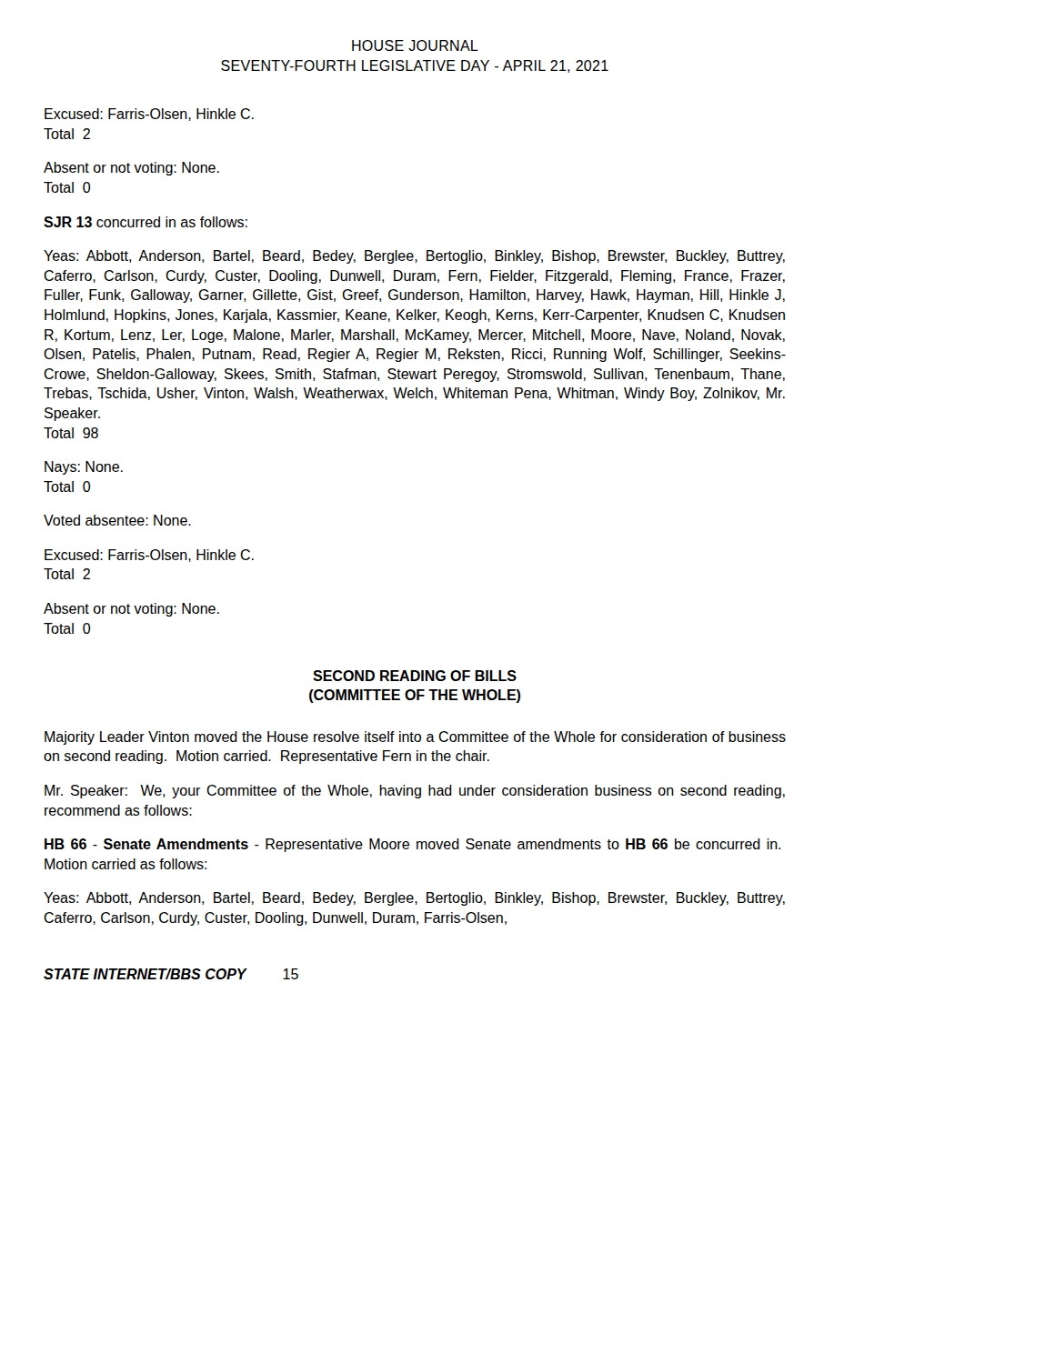HOUSE JOURNAL
SEVENTY-FOURTH LEGISLATIVE DAY - APRIL 21, 2021
Excused: Farris-Olsen, Hinkle C.
Total 2
Absent or not voting: None.
Total 0
SJR 13 concurred in as follows:
Yeas: Abbott, Anderson, Bartel, Beard, Bedey, Berglee, Bertoglio, Binkley, Bishop, Brewster, Buckley, Buttrey, Caferro, Carlson, Curdy, Custer, Dooling, Dunwell, Duram, Fern, Fielder, Fitzgerald, Fleming, France, Frazer, Fuller, Funk, Galloway, Garner, Gillette, Gist, Greef, Gunderson, Hamilton, Harvey, Hawk, Hayman, Hill, Hinkle J, Holmlund, Hopkins, Jones, Karjala, Kassmier, Keane, Kelker, Keogh, Kerns, Kerr-Carpenter, Knudsen C, Knudsen R, Kortum, Lenz, Ler, Loge, Malone, Marler, Marshall, McKamey, Mercer, Mitchell, Moore, Nave, Noland, Novak, Olsen, Patelis, Phalen, Putnam, Read, Regier A, Regier M, Reksten, Ricci, Running Wolf, Schillinger, Seekins-Crowe, Sheldon-Galloway, Skees, Smith, Stafman, Stewart Peregoy, Stromswold, Sullivan, Tenenbaum, Thane, Trebas, Tschida, Usher, Vinton, Walsh, Weatherwax, Welch, Whiteman Pena, Whitman, Windy Boy, Zolnikov, Mr. Speaker.
Total 98
Nays: None.
Total 0
Voted absentee: None.
Excused: Farris-Olsen, Hinkle C.
Total 2
Absent or not voting: None.
Total 0
SECOND READING OF BILLS (COMMITTEE OF THE WHOLE)
Majority Leader Vinton moved the House resolve itself into a Committee of the Whole for consideration of business on second reading. Motion carried. Representative Fern in the chair.
Mr. Speaker: We, your Committee of the Whole, having had under consideration business on second reading, recommend as follows:
HB 66 - Senate Amendments - Representative Moore moved Senate amendments to HB 66 be concurred in. Motion carried as follows:
Yeas: Abbott, Anderson, Bartel, Beard, Bedey, Berglee, Bertoglio, Binkley, Bishop, Brewster, Buckley, Buttrey, Caferro, Carlson, Curdy, Custer, Dooling, Dunwell, Duram, Farris-Olsen,
STATE INTERNET/BBS COPY15